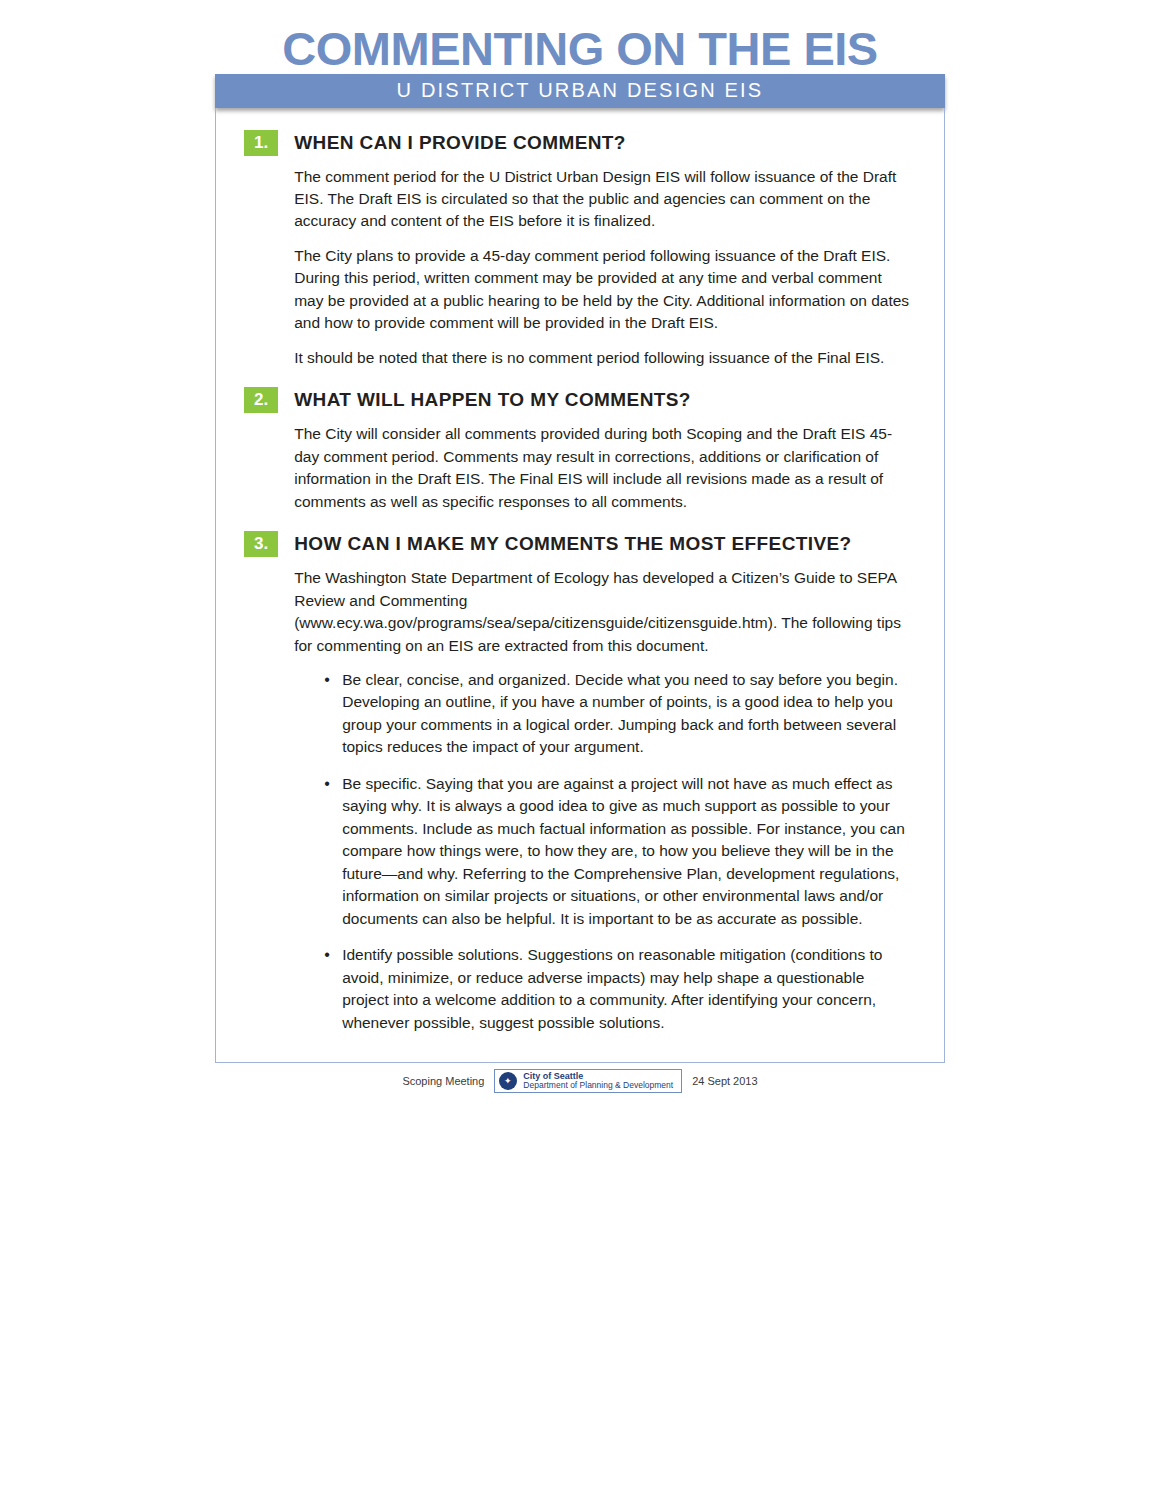Commenting on the EIS
U District Urban Design EIS
1.
When can I provide comment?
The comment period for the U District Urban Design EIS will follow issuance of the Draft EIS. The Draft EIS is circulated so that the public and agencies can comment on the accuracy and content of the EIS before it is finalized.
The City plans to provide a 45-day comment period following issuance of the Draft EIS. During this period, written comment may be provided at any time and verbal comment may be provided at a public hearing to be held by the City. Additional information on dates and how to provide comment will be provided in the Draft EIS.
It should be noted that there is no comment period following issuance of the Final EIS.
2.
What will happen to my comments?
The City will consider all comments provided during both Scoping and the Draft EIS 45-day comment period. Comments may result in corrections, additions or clarification of information in the Draft EIS. The Final EIS will include all revisions made as a result of comments as well as specific responses to all comments.
3.
How can I make my comments the most effective?
The Washington State Department of Ecology has developed a Citizen’s Guide to SEPA Review and Commenting (www.ecy.wa.gov/programs/sea/sepa/citizensguide/citizensguide.htm). The following tips for commenting on an EIS are extracted from this document.
Be clear, concise, and organized. Decide what you need to say before you begin. Developing an outline, if you have a number of points, is a good idea to help you group your comments in a logical order. Jumping back and forth between several topics reduces the impact of your argument.
Be specific. Saying that you are against a project will not have as much effect as saying why. It is always a good idea to give as much support as possible to your comments. Include as much factual information as possible. For instance, you can compare how things were, to how they are, to how you believe they will be in the future—and why. Referring to the Comprehensive Plan, development regulations, information on similar projects or situations, or other environmental laws and/or documents can also be helpful. It is important to be as accurate as possible.
Identify possible solutions. Suggestions on reasonable mitigation (conditions to avoid, minimize, or reduce adverse impacts) may help shape a questionable project into a welcome addition to a community. After identifying your concern, whenever possible, suggest possible solutions.
Scoping Meeting ✦ City of Seattle Department of Planning & Development 24 Sept 2013